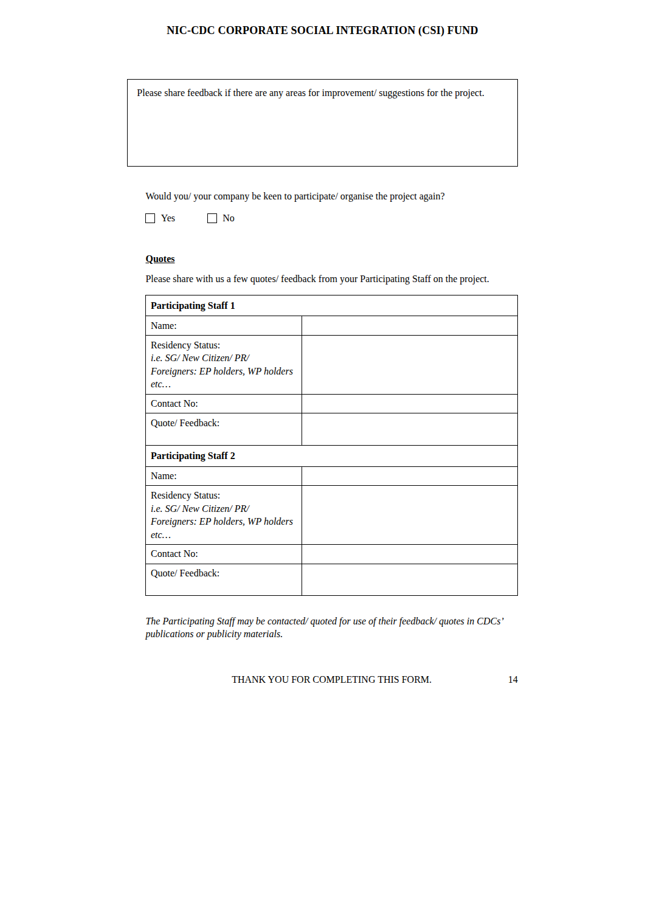NIC-CDC CORPORATE SOCIAL INTEGRATION (CSI) FUND
Please share feedback if there are any areas for improvement/ suggestions for the project.
Would you/ your company be keen to participate/ organise the project again?
Yes No
Quotes
Please share with us a few quotes/ feedback from your Participating Staff on the project.
| Participating Staff 1 |
| --- |
| Name: | |
| Residency Status: i.e. SG/ New Citizen/ PR/ Foreigners: EP holders, WP holders etc… | |
| Contact No: | |
| Quote/ Feedback: | |
| Participating Staff 2 |
| Name: | |
| Residency Status: i.e. SG/ New Citizen/ PR/ Foreigners: EP holders, WP holders etc… | |
| Contact No: | |
| Quote/ Feedback: | |
The Participating Staff may be contacted/ quoted for use of their feedback/ quotes in CDCs’ publications or publicity materials.
THANK YOU FOR COMPLETING THIS FORM.
14